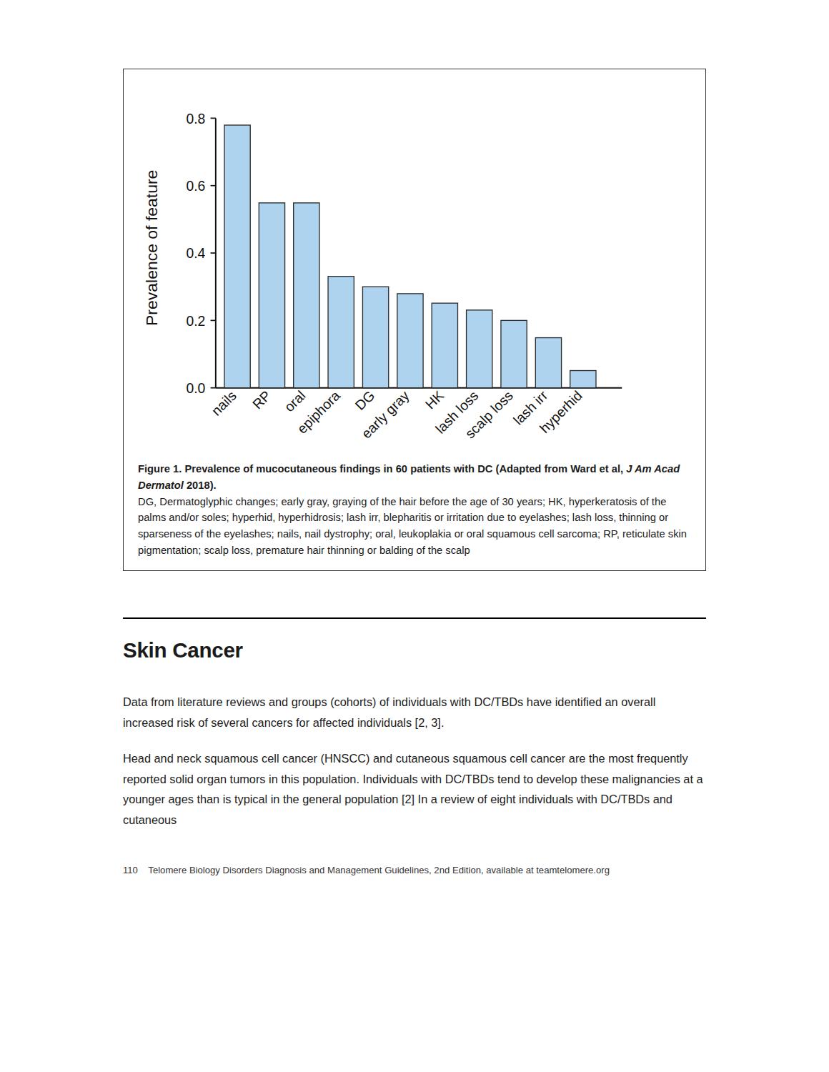Prevalence of mucocutaneous findings in 60 patients with DC Bar chart showing prevalence of features: nails approximately 0.78, RP approximately 0.55, oral approximately 0.55, epiphora approximately 0.33, DG approximately 0.30, early gray approximately 0.28, HK approximately 0.25, lash loss approximately 0.23, scalp loss approximately 0.20, lash irr approximately 0.15, hyperhid approximately 0.05. Prevalence of feature 0.8 0.6 0.4 0.2 0.0 nails RP oral epiphora DG early gray HK lash loss scalp loss lash irr hyperhid
Figure 1. Prevalence of mucocutaneous findings in 60 patients with DC (Adapted from Ward et al, J Am Acad Dermatol 2018).
DG, Dermatoglyphic changes; early gray, graying of the hair before the age of 30 years; HK, hyperkeratosis of the palms and/or soles; hyperhid, hyperhidrosis; lash irr, blepharitis or irritation due to eyelashes; lash loss, thinning or sparseness of the eyelashes; nails, nail dystrophy; oral, leukoplakia or oral squamous cell sarcoma; RP, reticulate skin pigmentation; scalp loss, premature hair thinning or balding of the scalp
Skin Cancer
Data from literature reviews and groups (cohorts) of individuals with DC/TBDs have identified an overall increased risk of several cancers for affected individuals [2, 3].
Head and neck squamous cell cancer (HNSCC) and cutaneous squamous cell cancer are the most frequently reported solid organ tumors in this population. Individuals with DC/TBDs tend to develop these malignancies at a younger ages than is typical in the general population [2] In a review of eight individuals with DC/TBDs and cutaneous
110 Telomere Biology Disorders Diagnosis and Management Guidelines, 2nd Edition, available at teamtelomere.org